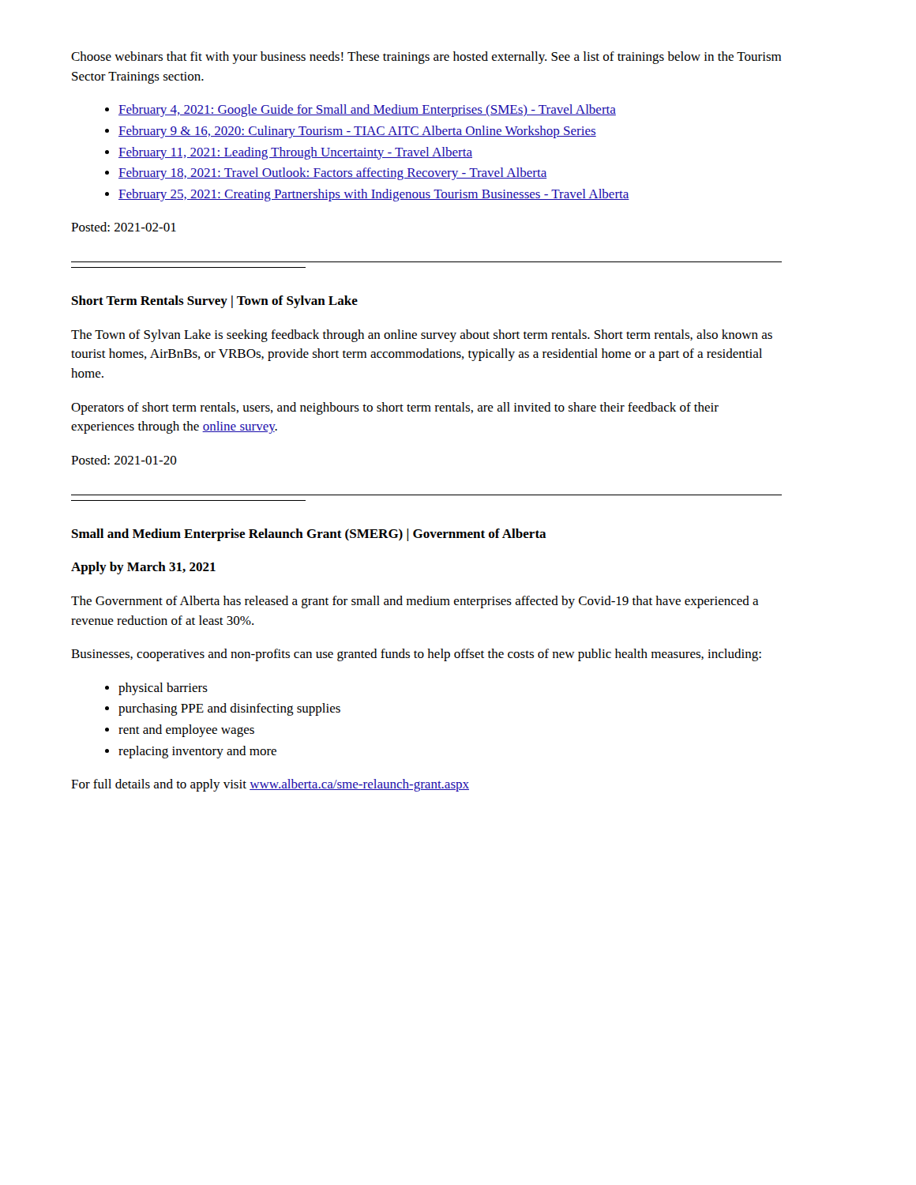Choose webinars that fit with your business needs! These trainings are hosted externally. See a list of trainings below in the Tourism Sector Trainings section.
February 4, 2021: Google Guide for Small and Medium Enterprises (SMEs) - Travel Alberta
February 9 & 16, 2020: Culinary Tourism - TIAC AITC Alberta Online Workshop Series
February 11, 2021: Leading Through Uncertainty - Travel Alberta
February 18, 2021: Travel Outlook: Factors affecting Recovery - Travel Alberta
February 25, 2021: Creating Partnerships with Indigenous Tourism Businesses - Travel Alberta
Posted: 2021-02-01
Short Term Rentals Survey | Town of Sylvan Lake
The Town of Sylvan Lake is seeking feedback through an online survey about short term rentals. Short term rentals, also known as tourist homes, AirBnBs, or VRBOs, provide short term accommodations, typically as a residential home or a part of a residential home.
Operators of short term rentals, users, and neighbours to short term rentals, are all invited to share their feedback of their experiences through the online survey.
Posted: 2021-01-20
Small and Medium Enterprise Relaunch Grant (SMERG) | Government of Alberta
Apply by March 31, 2021
The Government of Alberta has released a grant for small and medium enterprises affected by Covid-19 that have experienced a revenue reduction of at least 30%.
Businesses, cooperatives and non-profits can use granted funds to help offset the costs of new public health measures, including:
physical barriers
purchasing PPE and disinfecting supplies
rent and employee wages
replacing inventory and more
For full details and to apply visit www.alberta.ca/sme-relaunch-grant.aspx